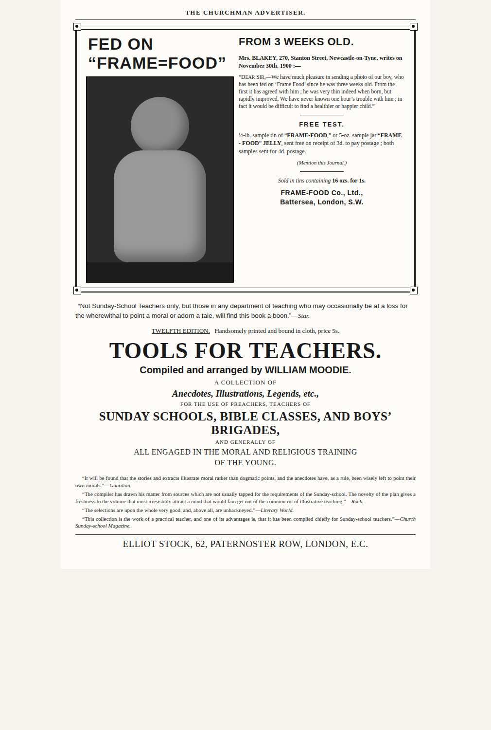The Churchman Advertiser.
FED ON “FRAME=FOOD”
FROM 3 WEEKS OLD.
Mrs. BLAKEY, 270, Stanton Street, Newcastle-on-Tyne, writes on November 30th, 1900 :—
“DEAR SIR,—We have much pleasure in sending a photo of our boy, who has been fed on ‘Frame Food’ since he was three weeks old. From the first it has agreed with him ; he was very thin indeed when born, but rapidly improved. We have never known one hour’s trouble with him ; in fact it would be difficult to find a healthier or happier child.”
FREE TEST.
½-lb. sample tin of “FRAME-FOOD,” or 5-oz. sample jar “FRAME - FOOD” JELLY, sent free on receipt of 3d. to pay postage ; both samples sent for 4d. postage.
(Mention this Journal.)
Sold in tins containing 16 ozs. for 1s.
FRAME-FOOD Co., Ltd.,
Battersea, London, S.W.
“Not Sunday-School Teachers only, but those in any department of teaching who may occasionally be at a loss for the wherewithal to point a moral or adorn a tale, will find this book a boon.”—Star.
TWELFTH EDITION. Handsomely printed and bound in cloth, price 5s.
TOOLS FOR TEACHERS.
Compiled and arranged by WILLIAM MOODIE.
A COLLECTION OF
Anecdotes, Illustrations, Legends, etc.,
FOR THE USE OF PREACHERS, TEACHERS OF
SUNDAY SCHOOLS, BIBLE CLASSES, AND BOYS’ BRIGADES,
AND GENERALLY OF
ALL ENGAGED IN THE MORAL AND RELIGIOUS TRAINING
OF THE YOUNG.
“It will be found that the stories and extracts illustrate moral rather than dogmatic points, and the anecdotes have, as a rule, been wisely left to point their own morals.”—Guardian.
“The compiler has drawn his matter from sources which are not usually tapped for the requirements of the Sunday-school. The novelty of the plan gives a freshness to the volume that must irresistibly attract a mind that would fain get out of the common rut of illustrative teaching.”—Rock.
“The selections are upon the whole very good, and, above all, are unhackneyed.”—Literary World.
“This collection is the work of a practical teacher, and one of its advantages is, that it has been compiled chiefly for Sunday-school teachers.”—Church Sunday-school Magazine.
ELLIOT STOCK, 62, PATERNOSTER ROW, LONDON, E.C.